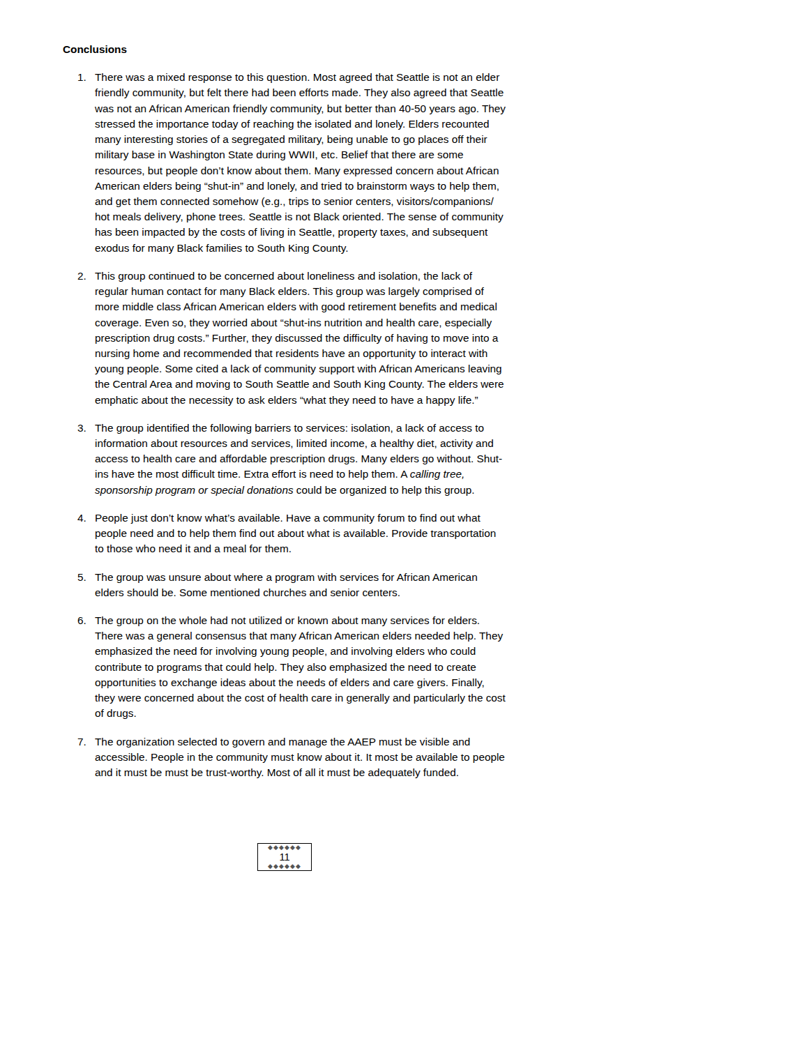Conclusions
There was a mixed response to this question. Most agreed that Seattle is not an elder friendly community, but felt there had been efforts made. They also agreed that Seattle was not an African American friendly community, but better than 40-50 years ago. They stressed the importance today of reaching the isolated and lonely. Elders recounted many interesting stories of a segregated military, being unable to go places off their military base in Washington State during WWII, etc. Belief that there are some resources, but people don’t know about them. Many expressed concern about African American elders being “shut-in” and lonely, and tried to brainstorm ways to help them, and get them connected somehow (e.g., trips to senior centers, visitors/companions/ hot meals delivery, phone trees. Seattle is not Black oriented. The sense of community has been impacted by the costs of living in Seattle, property taxes, and subsequent exodus for many Black families to South King County.
This group continued to be concerned about loneliness and isolation, the lack of regular human contact for many Black elders. This group was largely comprised of more middle class African American elders with good retirement benefits and medical coverage. Even so, they worried about “shut-ins nutrition and health care, especially prescription drug costs.” Further, they discussed the difficulty of having to move into a nursing home and recommended that residents have an opportunity to interact with young people. Some cited a lack of community support with African Americans leaving the Central Area and moving to South Seattle and South King County. The elders were emphatic about the necessity to ask elders “what they need to have a happy life.”
The group identified the following barriers to services: isolation, a lack of access to information about resources and services, limited income, a healthy diet, activity and access to health care and affordable prescription drugs. Many elders go without. Shut-ins have the most difficult time. Extra effort is need to help them. A calling tree, sponsorship program or special donations could be organized to help this group.
People just don’t know what’s available. Have a community forum to find out what people need and to help them find out about what is available. Provide transportation to those who need it and a meal for them.
The group was unsure about where a program with services for African American elders should be. Some mentioned churches and senior centers.
The group on the whole had not utilized or known about many services for elders. There was a general consensus that many African American elders needed help. They emphasized the need for involving young people, and involving elders who could contribute to programs that could help. They also emphasized the need to create opportunities to exchange ideas about the needs of elders and care givers. Finally, they were concerned about the cost of health care in generally and particularly the cost of drugs.
The organization selected to govern and manage the AAEP must be visible and accessible. People in the community must know about it. It most be available to people and it must be must be trust-worthy. Most of all it must be adequately funded.
◆◆◆◆◆◆ 11 ◆◆◆◆◆◆